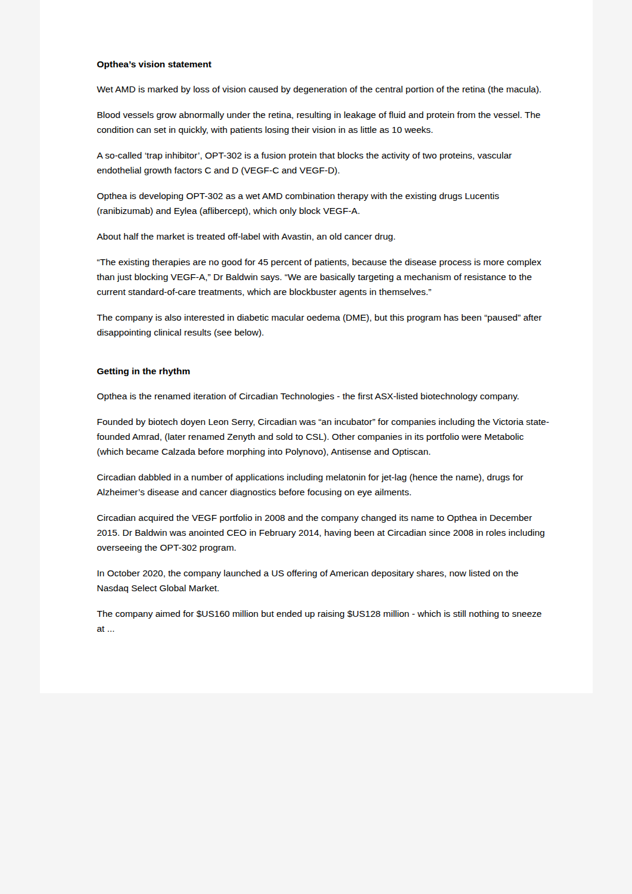Opthea’s vision statement
Wet AMD is marked by loss of vision caused by degeneration of the central portion of the retina (the macula).
Blood vessels grow abnormally under the retina, resulting in leakage of fluid and protein from the vessel. The condition can set in quickly, with patients losing their vision in as little as 10 weeks.
A so-called ‘trap inhibitor’, OPT-302 is a fusion protein that blocks the activity of two proteins, vascular endothelial growth factors C and D (VEGF-C and VEGF-D).
Opthea is developing OPT-302 as a wet AMD combination therapy with the existing drugs Lucentis (ranibizumab) and Eylea (aflibercept), which only block VEGF-A.
About half the market is treated off-label with Avastin, an old cancer drug.
“The existing therapies are no good for 45 percent of patients, because the disease process is more complex than just blocking VEGF-A,” Dr Baldwin says. “We are basically targeting a mechanism of resistance to the current standard-of-care treatments, which are blockbuster agents in themselves.”
The company is also interested in diabetic macular oedema (DME), but this program has been “paused” after disappointing clinical results (see below).
Getting in the rhythm
Opthea is the renamed iteration of Circadian Technologies - the first ASX-listed biotechnology company.
Founded by biotech doyen Leon Serry, Circadian was “an incubator” for companies including the Victoria state-founded Amrad, (later renamed Zenyth and sold to CSL). Other companies in its portfolio were Metabolic (which became Calzada before morphing into Polynovo), Antisense and Optiscan.
Circadian dabbled in a number of applications including melatonin for jet-lag (hence the name), drugs for Alzheimer’s disease and cancer diagnostics before focusing on eye ailments.
Circadian acquired the VEGF portfolio in 2008 and the company changed its name to Opthea in December 2015. Dr Baldwin was anointed CEO in February 2014, having been at Circadian since 2008 in roles including overseeing the OPT-302 program.
In October 2020, the company launched a US offering of American depositary shares, now listed on the Nasdaq Select Global Market.
The company aimed for $US160 million but ended up raising $US128 million - which is still nothing to sneeze at ...